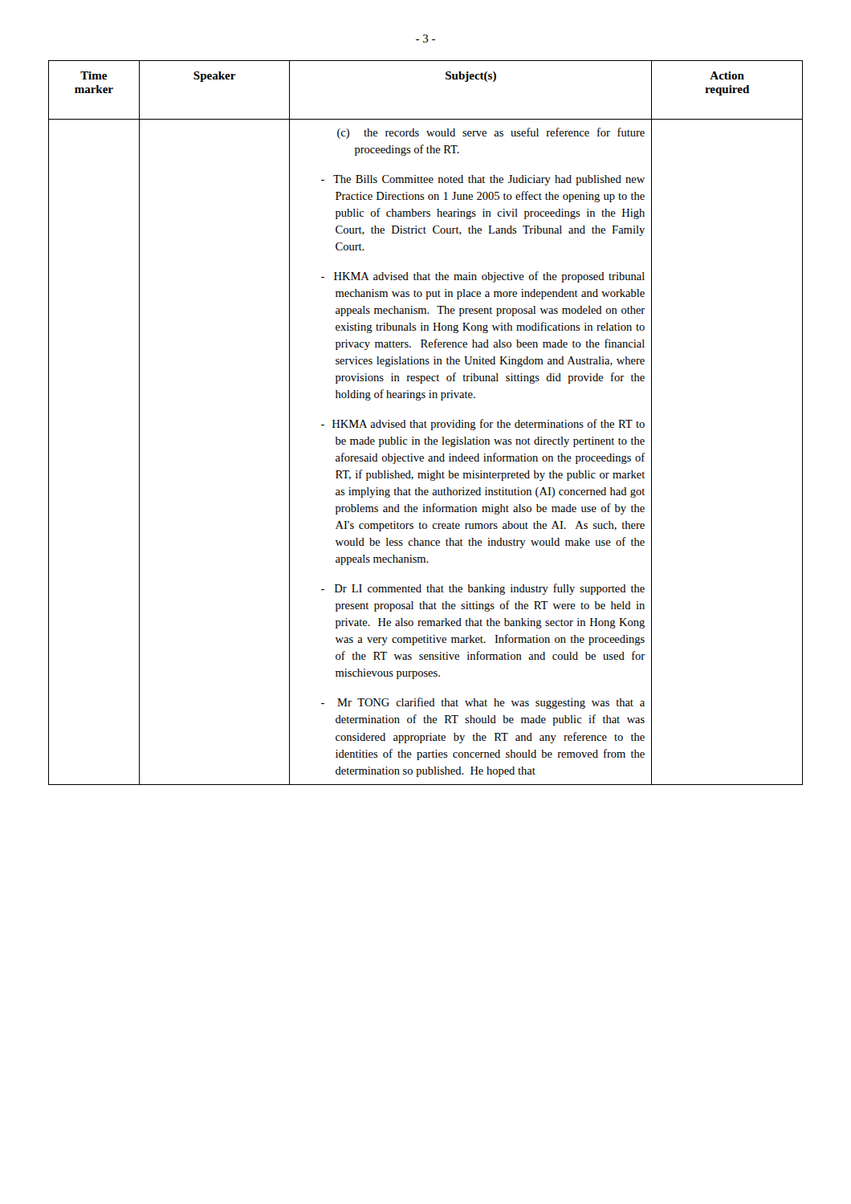- 3 -
| Time marker | Speaker | Subject(s) | Action required |
| --- | --- | --- | --- |
| | | (c) the records would serve as useful reference for future proceedings of the RT. - The Bills Committee noted that the Judiciary had published new Practice Directions on 1 June 2005 to effect the opening up to the public of chambers hearings in civil proceedings in the High Court, the District Court, the Lands Tribunal and the Family Court. - HKMA advised that the main objective of the proposed tribunal mechanism was to put in place a more independent and workable appeals mechanism. The present proposal was modeled on other existing tribunals in Hong Kong with modifications in relation to privacy matters. Reference had also been made to the financial services legislations in the United Kingdom and Australia, where provisions in respect of tribunal sittings did provide for the holding of hearings in private. - HKMA advised that providing for the determinations of the RT to be made public in the legislation was not directly pertinent to the aforesaid objective and indeed information on the proceedings of RT, if published, might be misinterpreted by the public or market as implying that the authorized institution (AI) concerned had got problems and the information might also be made use of by the AI's competitors to create rumors about the AI. As such, there would be less chance that the industry would make use of the appeals mechanism. - Dr LI commented that the banking industry fully supported the present proposal that the sittings of the RT were to be held in private. He also remarked that the banking sector in Hong Kong was a very competitive market. Information on the proceedings of the RT was sensitive information and could be used for mischievous purposes. - Mr TONG clarified that what he was suggesting was that a determination of the RT should be made public if that was considered appropriate by the RT and any reference to the identities of the parties concerned should be removed from the determination so published. He hoped that | |